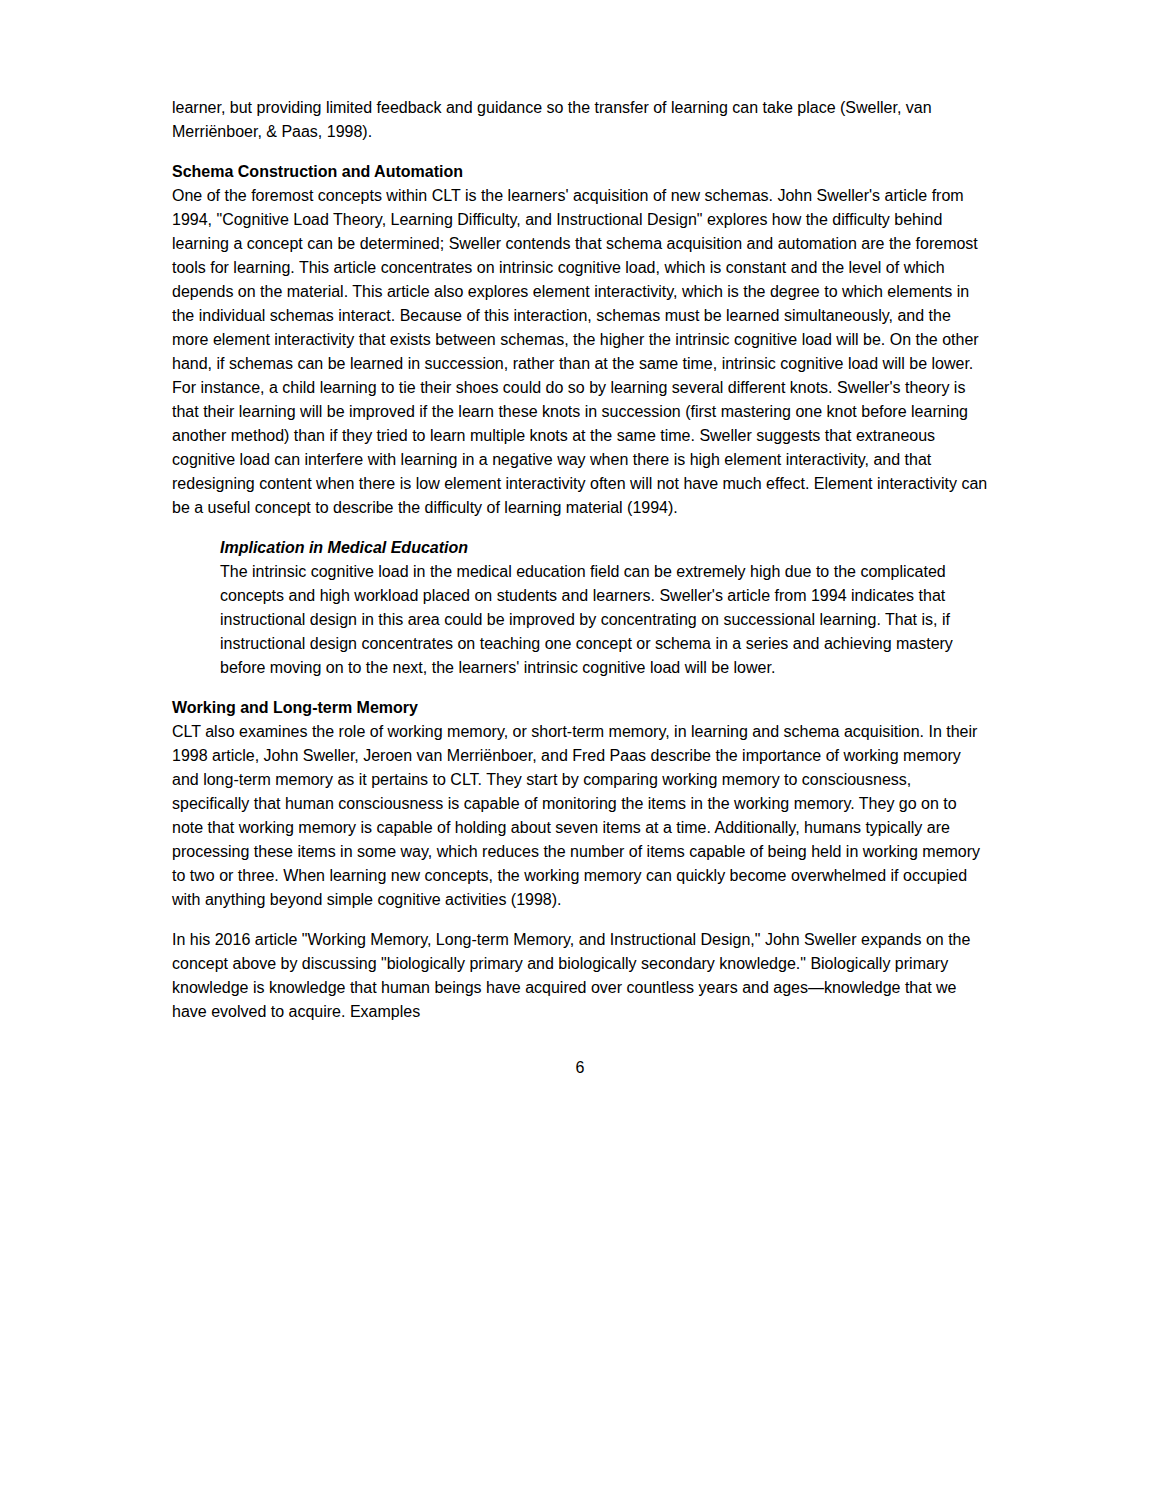learner, but providing limited feedback and guidance so the transfer of learning can take place (Sweller, van Merriënboer, & Paas, 1998).
Schema Construction and Automation
One of the foremost concepts within CLT is the learners' acquisition of new schemas. John Sweller's article from 1994, "Cognitive Load Theory, Learning Difficulty, and Instructional Design" explores how the difficulty behind learning a concept can be determined; Sweller contends that schema acquisition and automation are the foremost tools for learning. This article concentrates on intrinsic cognitive load, which is constant and the level of which depends on the material. This article also explores element interactivity, which is the degree to which elements in the individual schemas interact. Because of this interaction, schemas must be learned simultaneously, and the more element interactivity that exists between schemas, the higher the intrinsic cognitive load will be. On the other hand, if schemas can be learned in succession, rather than at the same time, intrinsic cognitive load will be lower. For instance, a child learning to tie their shoes could do so by learning several different knots. Sweller's theory is that their learning will be improved if the learn these knots in succession (first mastering one knot before learning another method) than if they tried to learn multiple knots at the same time. Sweller suggests that extraneous cognitive load can interfere with learning in a negative way when there is high element interactivity, and that redesigning content when there is low element interactivity often will not have much effect. Element interactivity can be a useful concept to describe the difficulty of learning material (1994).
Implication in Medical Education
The intrinsic cognitive load in the medical education field can be extremely high due to the complicated concepts and high workload placed on students and learners. Sweller's article from 1994 indicates that instructional design in this area could be improved by concentrating on successional learning. That is, if instructional design concentrates on teaching one concept or schema in a series and achieving mastery before moving on to the next, the learners' intrinsic cognitive load will be lower.
Working and Long-term Memory
CLT also examines the role of working memory, or short-term memory, in learning and schema acquisition. In their 1998 article, John Sweller, Jeroen van Merriënboer, and Fred Paas describe the importance of working memory and long-term memory as it pertains to CLT. They start by comparing working memory to consciousness, specifically that human consciousness is capable of monitoring the items in the working memory. They go on to note that working memory is capable of holding about seven items at a time. Additionally, humans typically are processing these items in some way, which reduces the number of items capable of being held in working memory to two or three. When learning new concepts, the working memory can quickly become overwhelmed if occupied with anything beyond simple cognitive activities (1998).
In his 2016 article "Working Memory, Long-term Memory, and Instructional Design," John Sweller expands on the concept above by discussing "biologically primary and biologically secondary knowledge." Biologically primary knowledge is knowledge that human beings have acquired over countless years and ages—knowledge that we have evolved to acquire. Examples
6